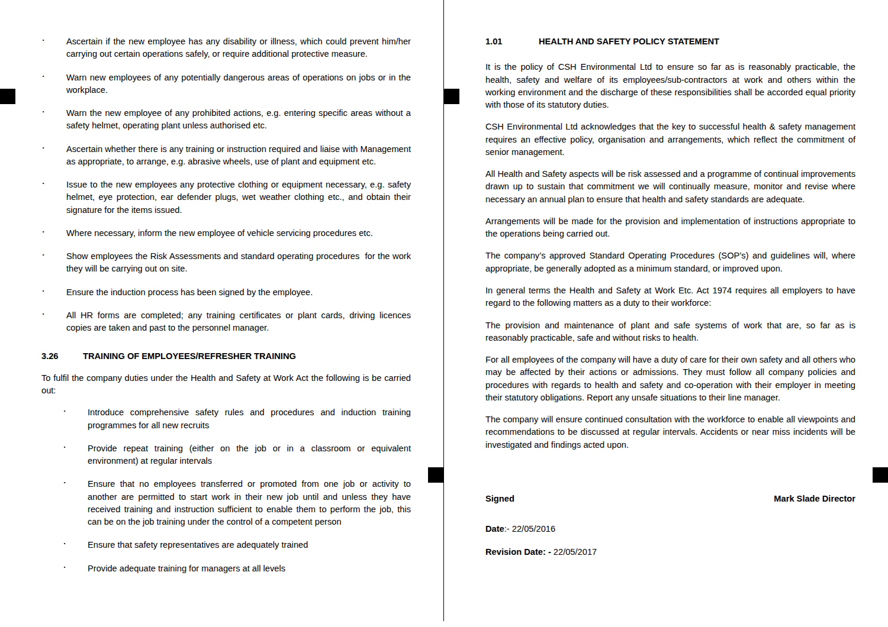Ascertain if the new employee has any disability or illness, which could prevent him/her carrying out certain operations safely, or require additional protective measure.
Warn new employees of any potentially dangerous areas of operations on jobs or in the workplace.
Warn the new employee of any prohibited actions, e.g. entering specific areas without a safety helmet, operating plant unless authorised etc.
Ascertain whether there is any training or instruction required and liaise with Management as appropriate, to arrange, e.g. abrasive wheels, use of plant and equipment etc.
Issue to the new employees any protective clothing or equipment necessary, e.g. safety helmet, eye protection, ear defender plugs, wet weather clothing etc., and obtain their signature for the items issued.
Where necessary, inform the new employee of vehicle servicing procedures etc.
Show employees the Risk Assessments and standard operating procedures for the work they will be carrying out on site.
Ensure the induction process has been signed by the employee.
All HR forms are completed; any training certificates or plant cards, driving licences copies are taken and past to the personnel manager.
3.26 TRAINING OF EMPLOYEES/REFRESHER TRAINING
To fulfil the company duties under the Health and Safety at Work Act the following is be carried out:
Introduce comprehensive safety rules and procedures and induction training programmes for all new recruits
Provide repeat training (either on the job or in a classroom or equivalent environment) at regular intervals
Ensure that no employees transferred or promoted from one job or activity to another are permitted to start work in their new job until and unless they have received training and instruction sufficient to enable them to perform the job, this can be on the job training under the control of a competent person
Ensure that safety representatives are adequately trained
Provide adequate training for managers at all levels
1.01 HEALTH AND SAFETY POLICY STATEMENT
It is the policy of CSH Environmental Ltd to ensure so far as is reasonably practicable, the health, safety and welfare of its employees/sub-contractors at work and others within the working environment and the discharge of these responsibilities shall be accorded equal priority with those of its statutory duties.
CSH Environmental Ltd acknowledges that the key to successful health & safety management requires an effective policy, organisation and arrangements, which reflect the commitment of senior management.
All Health and Safety aspects will be risk assessed and a programme of continual improvements drawn up to sustain that commitment we will continually measure, monitor and revise where necessary an annual plan to ensure that health and safety standards are adequate.
Arrangements will be made for the provision and implementation of instructions appropriate to the operations being carried out.
The company’s approved Standard Operating Procedures (SOP’s) and guidelines will, where appropriate, be generally adopted as a minimum standard, or improved upon.
In general terms the Health and Safety at Work Etc. Act 1974 requires all employers to have regard to the following matters as a duty to their workforce:
The provision and maintenance of plant and safe systems of work that are, so far as is reasonably practicable, safe and without risks to health.
For all employees of the company will have a duty of care for their own safety and all others who may be affected by their actions or admissions. They must follow all company policies and procedures with regards to health and safety and co-operation with their employer in meeting their statutory obligations. Report any unsafe situations to their line manager.
The company will ensure continued consultation with the workforce to enable all viewpoints and recommendations to be discussed at regular intervals. Accidents or near miss incidents will be investigated and findings acted upon.
Signed Mark Slade Director
Date:- 22/05/2016
Revision Date: - 22/05/2017